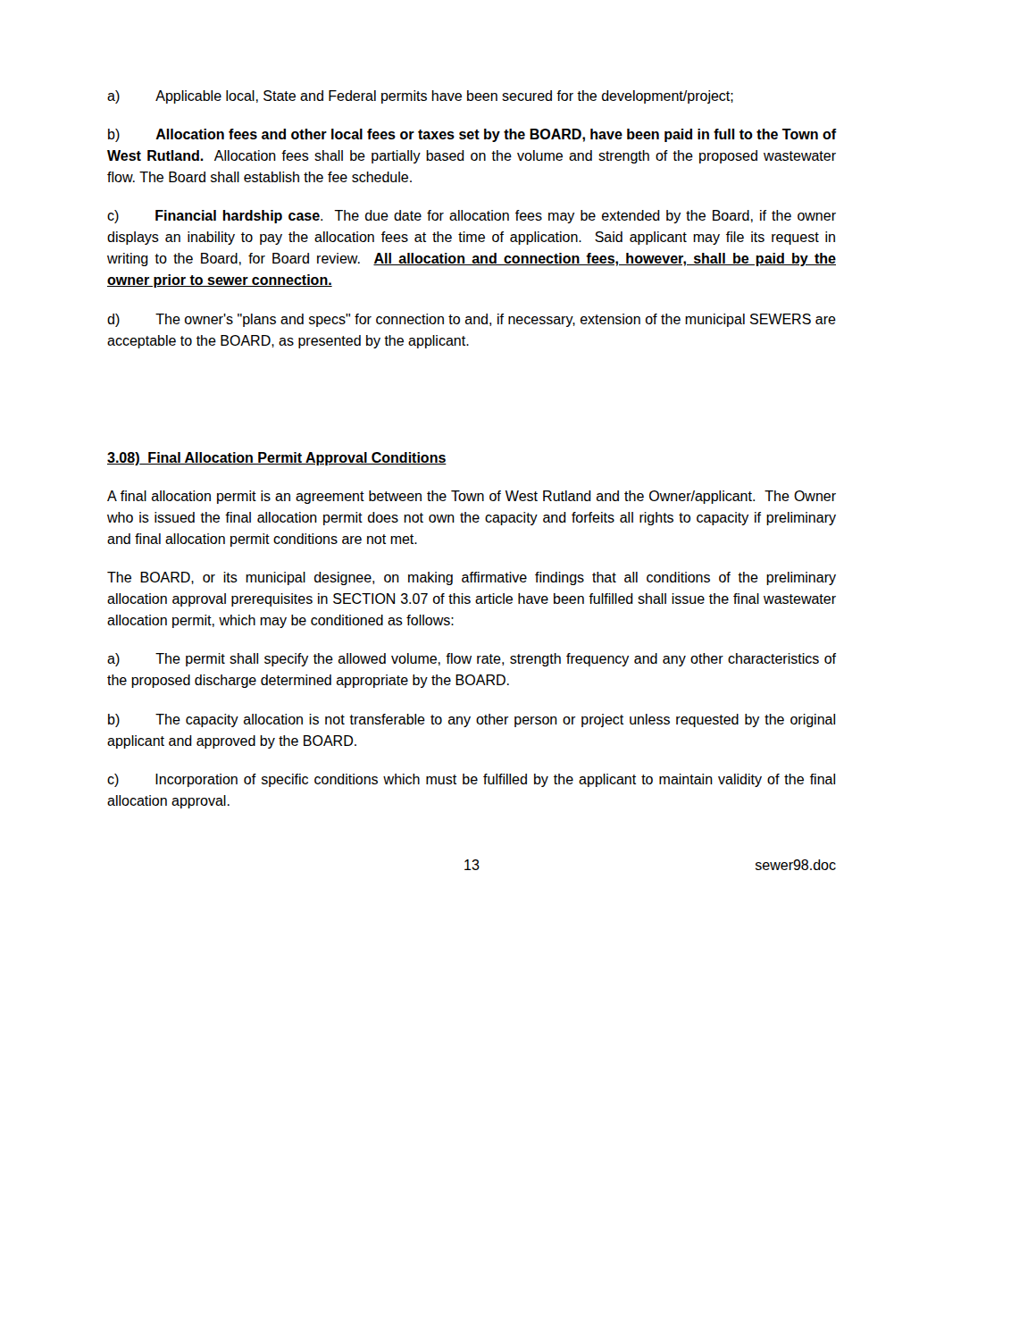a) Applicable local, State and Federal permits have been secured for the development/project;
b) Allocation fees and other local fees or taxes set by the BOARD, have been paid in full to the Town of West Rutland. Allocation fees shall be partially based on the volume and strength of the proposed wastewater flow. The Board shall establish the fee schedule.
c) Financial hardship case. The due date for allocation fees may be extended by the Board, if the owner displays an inability to pay the allocation fees at the time of application. Said applicant may file its request in writing to the Board, for Board review. All allocation and connection fees, however, shall be paid by the owner prior to sewer connection.
d) The owner's "plans and specs" for connection to and, if necessary, extension of the municipal SEWERS are acceptable to the BOARD, as presented by the applicant.
3.08) Final Allocation Permit Approval Conditions
A final allocation permit is an agreement between the Town of West Rutland and the Owner/applicant. The Owner who is issued the final allocation permit does not own the capacity and forfeits all rights to capacity if preliminary and final allocation permit conditions are not met.
The BOARD, or its municipal designee, on making affirmative findings that all conditions of the preliminary allocation approval prerequisites in SECTION 3.07 of this article have been fulfilled shall issue the final wastewater allocation permit, which may be conditioned as follows:
a) The permit shall specify the allowed volume, flow rate, strength frequency and any other characteristics of the proposed discharge determined appropriate by the BOARD.
b) The capacity allocation is not transferable to any other person or project unless requested by the original applicant and approved by the BOARD.
c) Incorporation of specific conditions which must be fulfilled by the applicant to maintain validity of the final allocation approval.
13 sewer98.doc